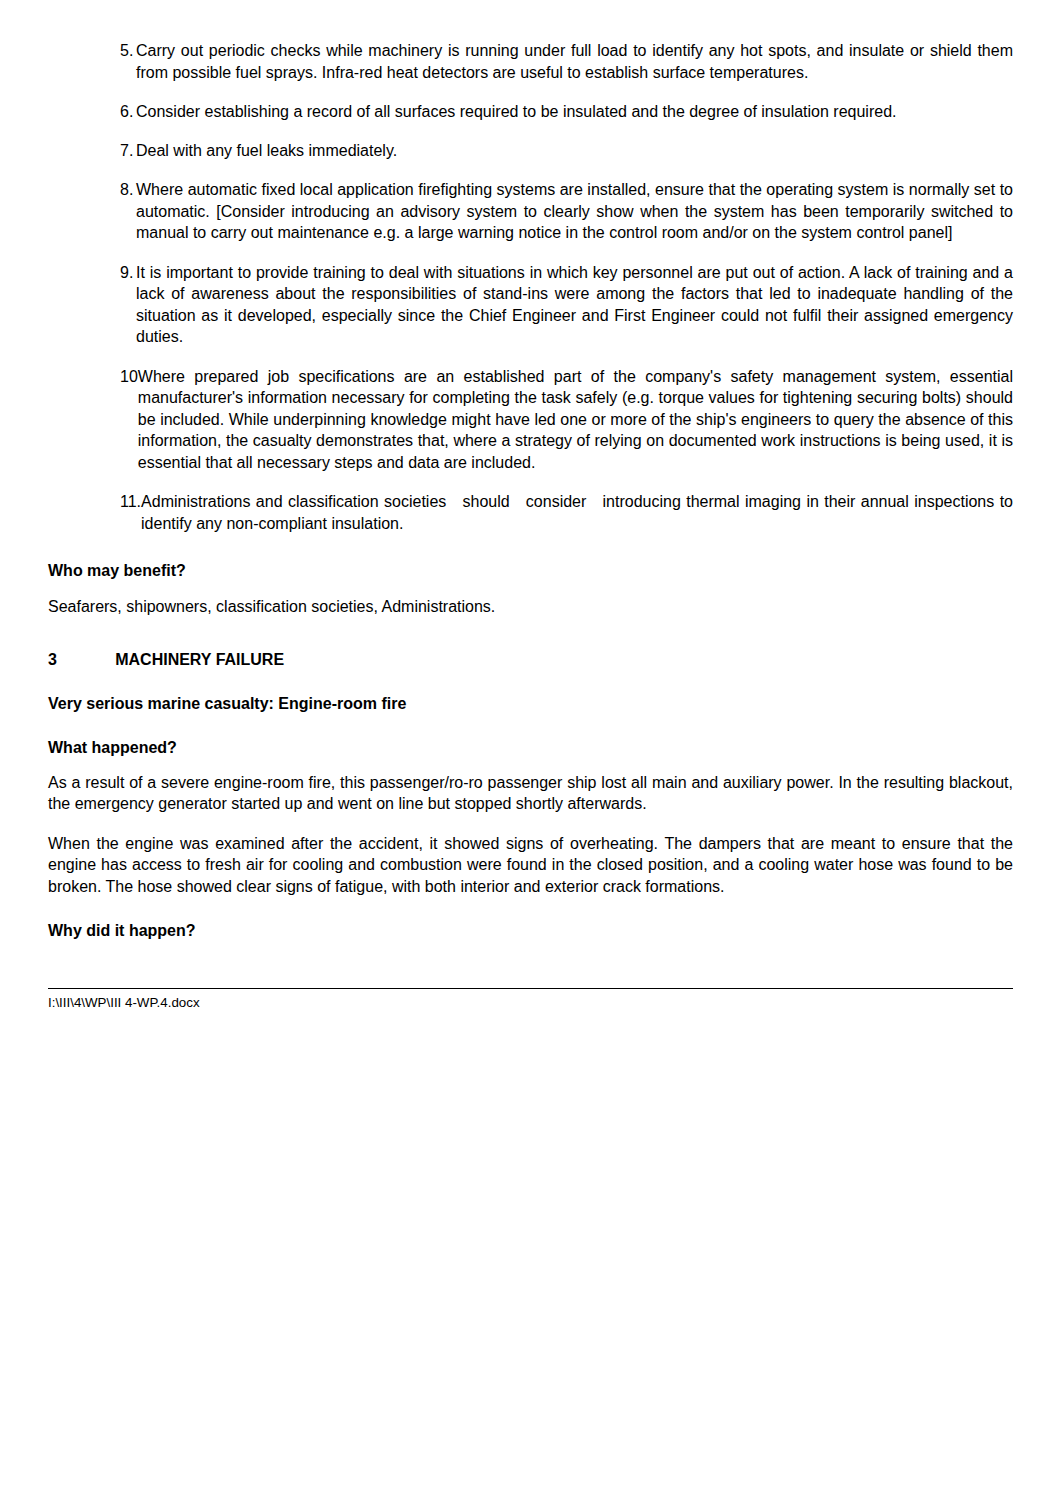5. Carry out periodic checks while machinery is running under full load to identify any hot spots, and insulate or shield them from possible fuel sprays. Infra-red heat detectors are useful to establish surface temperatures.
6. Consider establishing a record of all surfaces required to be insulated and the degree of insulation required.
7. Deal with any fuel leaks immediately.
8. Where automatic fixed local application firefighting systems are installed, ensure that the operating system is normally set to automatic. [Consider introducing an advisory system to clearly show when the system has been temporarily switched to manual to carry out maintenance e.g. a large warning notice in the control room and/or on the system control panel]
9. It is important to provide training to deal with situations in which key personnel are put out of action. A lack of training and a lack of awareness about the responsibilities of stand-ins were among the factors that led to inadequate handling of the situation as it developed, especially since the Chief Engineer and First Engineer could not fulfil their assigned emergency duties.
10 Where prepared job specifications are an established part of the company's safety management system, essential manufacturer's information necessary for completing the task safely (e.g. torque values for tightening securing bolts) should be included. While underpinning knowledge might have led one or more of the ship's engineers to query the absence of this information, the casualty demonstrates that, where a strategy of relying on documented work instructions is being used, it is essential that all necessary steps and data are included.
11. Administrations and classification societies should consider introducing thermal imaging in their annual inspections to identify any non-compliant insulation.
Who may benefit?
Seafarers, shipowners, classification societies, Administrations.
3 MACHINERY FAILURE
Very serious marine casualty: Engine-room fire
What happened?
As a result of a severe engine-room fire, this passenger/ro-ro passenger ship lost all main and auxiliary power. In the resulting blackout, the emergency generator started up and went on line but stopped shortly afterwards.
When the engine was examined after the accident, it showed signs of overheating. The dampers that are meant to ensure that the engine has access to fresh air for cooling and combustion were found in the closed position, and a cooling water hose was found to be broken. The hose showed clear signs of fatigue, with both interior and exterior crack formations.
Why did it happen?
I:\III\4\WP\III 4-WP.4.docx